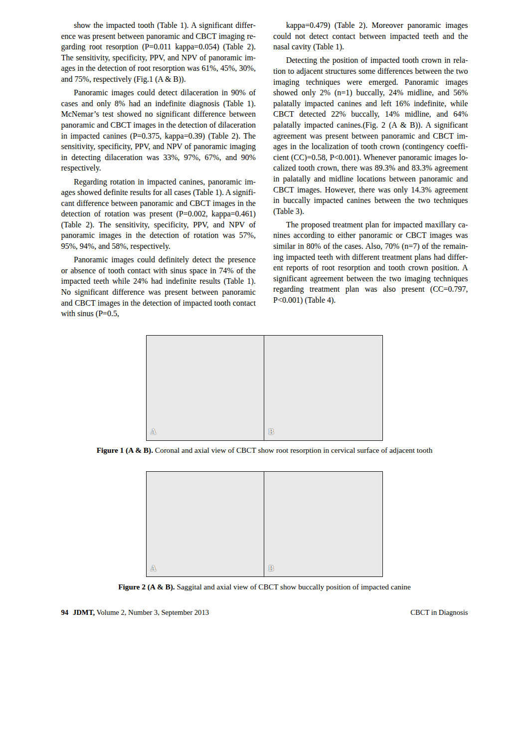show the impacted tooth (Table 1). A significant difference was present between panoramic and CBCT imaging regarding root resorption (P=0.011 kappa=0.054) (Table 2). The sensitivity, specificity, PPV, and NPV of panoramic images in the detection of root resorption was 61%, 45%, 30%, and 75%, respectively (Fig.1 (A & B)).
Panoramic images could detect dilaceration in 90% of cases and only 8% had an indefinite diagnosis (Table 1). McNemar’s test showed no significant difference between panoramic and CBCT images in the detection of dilaceration in impacted canines (P=0.375, kappa=0.39) (Table 2). The sensitivity, specificity, PPV, and NPV of panoramic imaging in detecting dilaceration was 33%, 97%, 67%, and 90% respectively.
Regarding rotation in impacted canines, panoramic images showed definite results for all cases (Table 1). A significant difference between panoramic and CBCT images in the detection of rotation was present (P=0.002, kappa=0.461) (Table 2). The sensitivity, specificity, PPV, and NPV of panoramic images in the detection of rotation was 57%, 95%, 94%, and 58%, respectively.
Panoramic images could definitely detect the presence or absence of tooth contact with sinus space in 74% of the impacted teeth while 24% had indefinite results (Table 1). No significant difference was present between panoramic and CBCT images in the detection of impacted tooth contact with sinus (P=0.5,
kappa=0.479) (Table 2). Moreover panoramic images could not detect contact between impacted teeth and the nasal cavity (Table 1).
Detecting the position of impacted tooth crown in relation to adjacent structures some differences between the two imaging techniques were emerged. Panoramic images showed only 2% (n=1) buccally, 24% midline, and 56% palatally impacted canines and left 16% indefinite, while CBCT detected 22% buccally, 14% midline, and 64% palatally impacted canines.(Fig. 2 (A & B)). A significant agreement was present between panoramic and CBCT images in the localization of tooth crown (contingency coefficient (CC)=0.58, P<0.001). Whenever panoramic images localized tooth crown, there was 89.3% and 83.3% agreement in palatally and midline locations between panoramic and CBCT images. However, there was only 14.3% agreement in buccally impacted canines between the two techniques (Table 3).
The proposed treatment plan for impacted maxillary canines according to either panoramic or CBCT images was similar in 80% of the cases. Also, 70% (n=7) of the remaining impacted teeth with different treatment plans had different reports of root resorption and tooth crown position. A significant agreement between the two imaging techniques regarding treatment plan was also present (CC=0.797, P<0.001) (Table 4).
A
B
Figure 1 (A & B). Coronal and axial view of CBCT show root resorption in cervical surface of adjacent tooth
A
B
Figure 2 (A & B). Saggital and axial view of CBCT show buccally position of impacted canine
94 JDMT, Volume 2, Number 3, September 2013
CBCT in Diagnosis